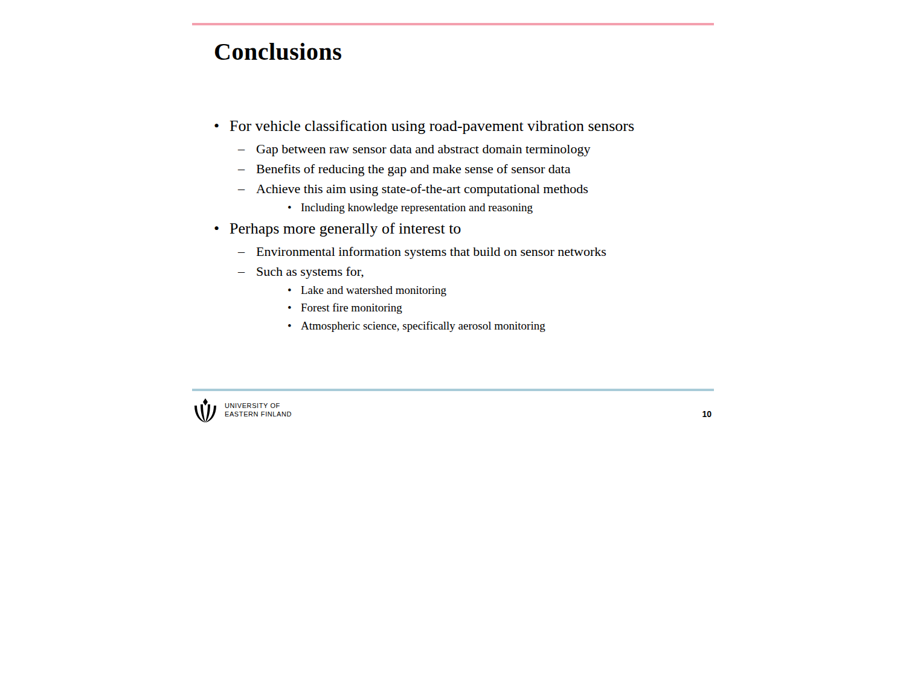Conclusions
For vehicle classification using road-pavement vibration sensors
Gap between raw sensor data and abstract domain terminology
Benefits of reducing the gap and make sense of sensor data
Achieve this aim using state-of-the-art computational methods
Including knowledge representation and reasoning
Perhaps more generally of interest to
Environmental information systems that build on sensor networks
Such as systems for,
Lake and watershed monitoring
Forest fire monitoring
Atmospheric science, specifically aerosol monitoring
University of
Eastern Finland
10